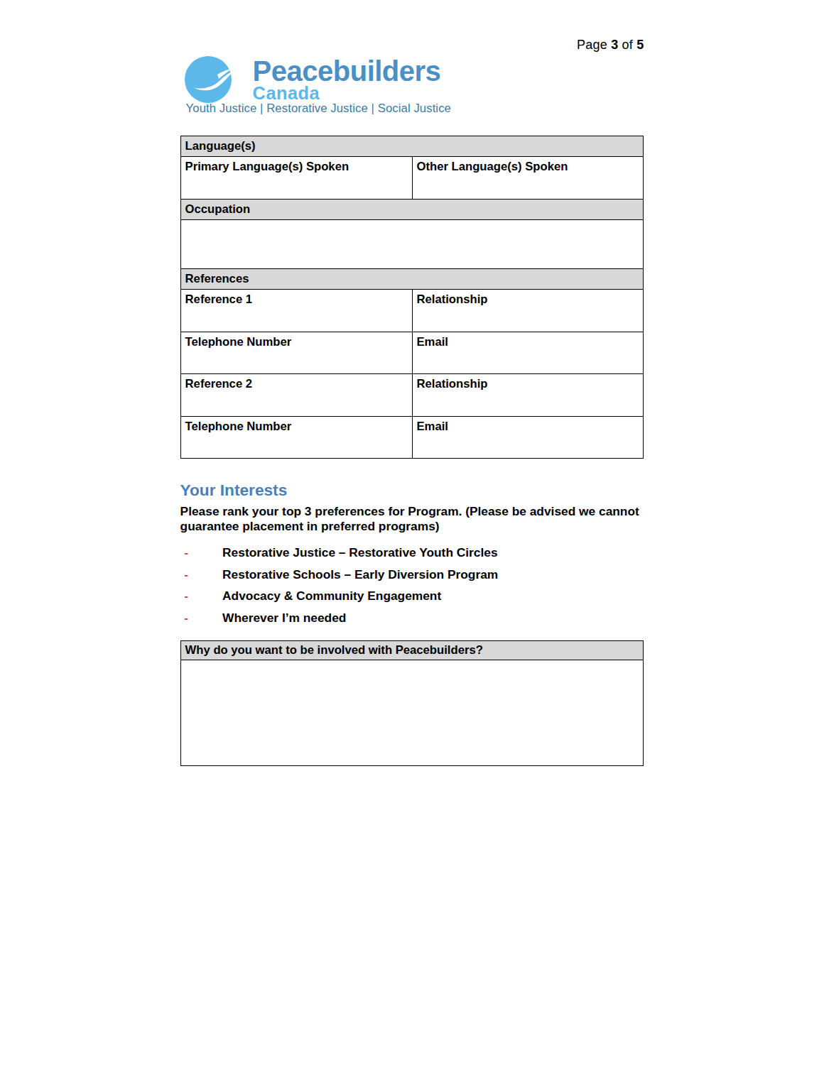Page 3 of 5
Peacebuilders
Canada
Youth Justice | Restorative Justice | Social Justice
| Language(s) |
| Primary Language(s) Spoken | Other Language(s) Spoken |
| Occupation |
| References |
| Reference 1 | Relationship |
| Telephone Number | Email |
| Reference 2 | Relationship |
| Telephone Number | Email |
Your Interests
Please rank your top 3 preferences for Program. (Please be advised we cannot guarantee placement in preferred programs)
-Restorative Justice – Restorative Youth Circles
-Restorative Schools – Early Diversion Program
-Advocacy & Community Engagement
-Wherever I’m needed
| Why do you want to be involved with Peacebuilders? |